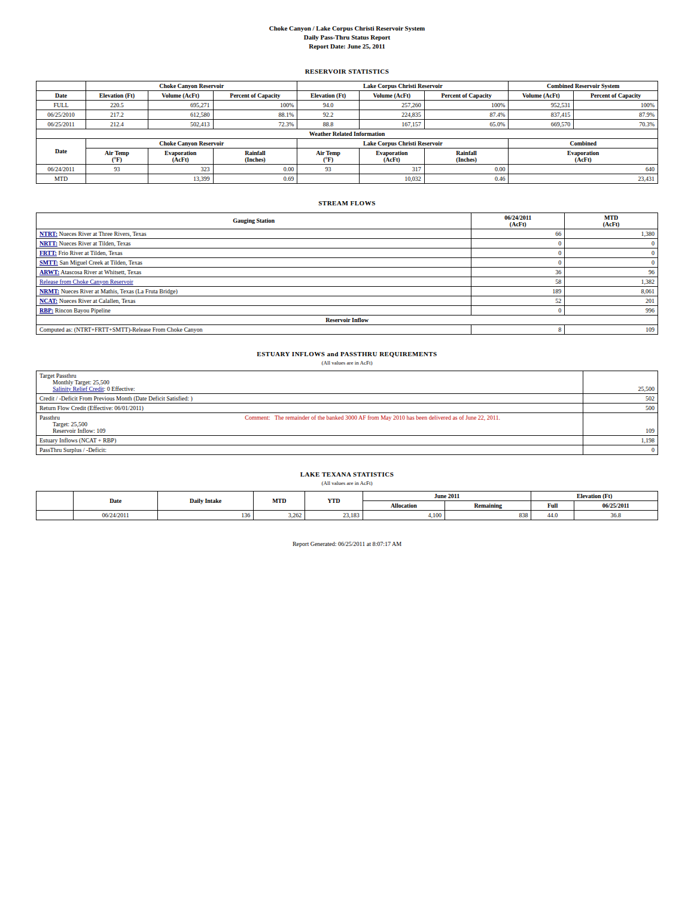Choke Canyon / Lake Corpus Christi Reservoir System
Daily Pass-Thru Status Report
Report Date: June 25, 2011
RESERVOIR STATISTICS
| | Choke Canyon Reservoir | Lake Corpus Christi Reservoir | Combined Reservoir System |
| --- | --- | --- | --- |
| Date | Elevation (Ft) | Volume (AcFt) | Percent of Capacity | Elevation (Ft) | Volume (AcFt) | Percent of Capacity | Volume (AcFt) | Percent of Capacity |
| FULL | 220.5 | 695,271 | 100% | 94.0 | 257,260 | 100% | 952,531 | 100% |
| 06/25/2010 | 217.2 | 612,580 | 88.1% | 92.2 | 224,835 | 87.4% | 837,415 | 87.9% |
| 06/25/2011 | 212.4 | 502,413 | 72.3% | 88.8 | 167,157 | 65.0% | 669,570 | 70.3% |
| Weather Related Information |
| Date | Choke Canyon Reservoir | Lake Corpus Christi Reservoir | Combined |
| Air Temp (°F) | Evaporation (AcFt) | Rainfall (Inches) | Air Temp (°F) | Evaporation (AcFt) | Rainfall (Inches) | Evaporation (AcFt) |
| 06/24/2011 | 93 | 323 | 0.00 | 93 | 317 | 0.00 | 640 |
| MTD | | 13,399 | 0.69 | | 10,032 | 0.46 | 23,431 |
STREAM FLOWS
| Gauging Station | 06/24/2011 (AcFt) | MTD (AcFt) |
| --- | --- | --- |
| NTRT: Nueces River at Three Rivers, Texas | 66 | 1,380 |
| NRTT: Nueces River at Tilden, Texas | 0 | 0 |
| FRTT: Frio River at Tilden, Texas | 0 | 0 |
| SMTT: San Miguel Creek at Tilden, Texas | 0 | 0 |
| ARWT: Atascosa River at Whitsett, Texas | 36 | 96 |
| Release from Choke Canyon Reservoir | 58 | 1,382 |
| NRMT: Nueces River at Mathis, Texas (La Fruta Bridge) | 189 | 8,061 |
| NCAT: Nueces River at Calallen, Texas | 52 | 201 |
| RBP: Rincon Bayou Pipeline | 0 | 996 |
| Reservoir Inflow |
| Computed as: (NTRT+FRTT+SMTT)-Release From Choke Canyon | 8 | 109 |
ESTUARY INFLOWS and PASSTHRU REQUIREMENTS
(All values are in AcFt)
| Target Passthru Monthly Target: 25,500 Salinity Relief Credit : 0 Effective: | 25,500 |
| Credit / -Deficit From Previous Month (Date Deficit Satisfied: ) | 502 |
| Return Flow Credit (Effective: 06/01/2011) | 500 |
| / Passthru Target: 25,500 Reservoir Inflow: 109 / Comment: The remainder of the banked 3000 AF from May 2010 has been delivered as of June 22, 2011. / | 109 |
| Estuary Inflows (NCAT + RBP) | 1,198 |
| PassThru Surplus / -Deficit: | 0 |
LAKE TEXANA STATISTICS
(All values are in AcFt)
| | Date | Daily Intake | MTD | YTD | June 2011 | Elevation (Ft) |
| --- | --- | --- | --- | --- | --- | --- |
| Allocation | Remaining | Full | 06/25/2011 |
| | 06/24/2011 | 136 | 3,262 | 23,183 | 4,100 | 838 | 44.0 | 36.8 |
Report Generated: 06/25/2011 at 8:07:17 AM